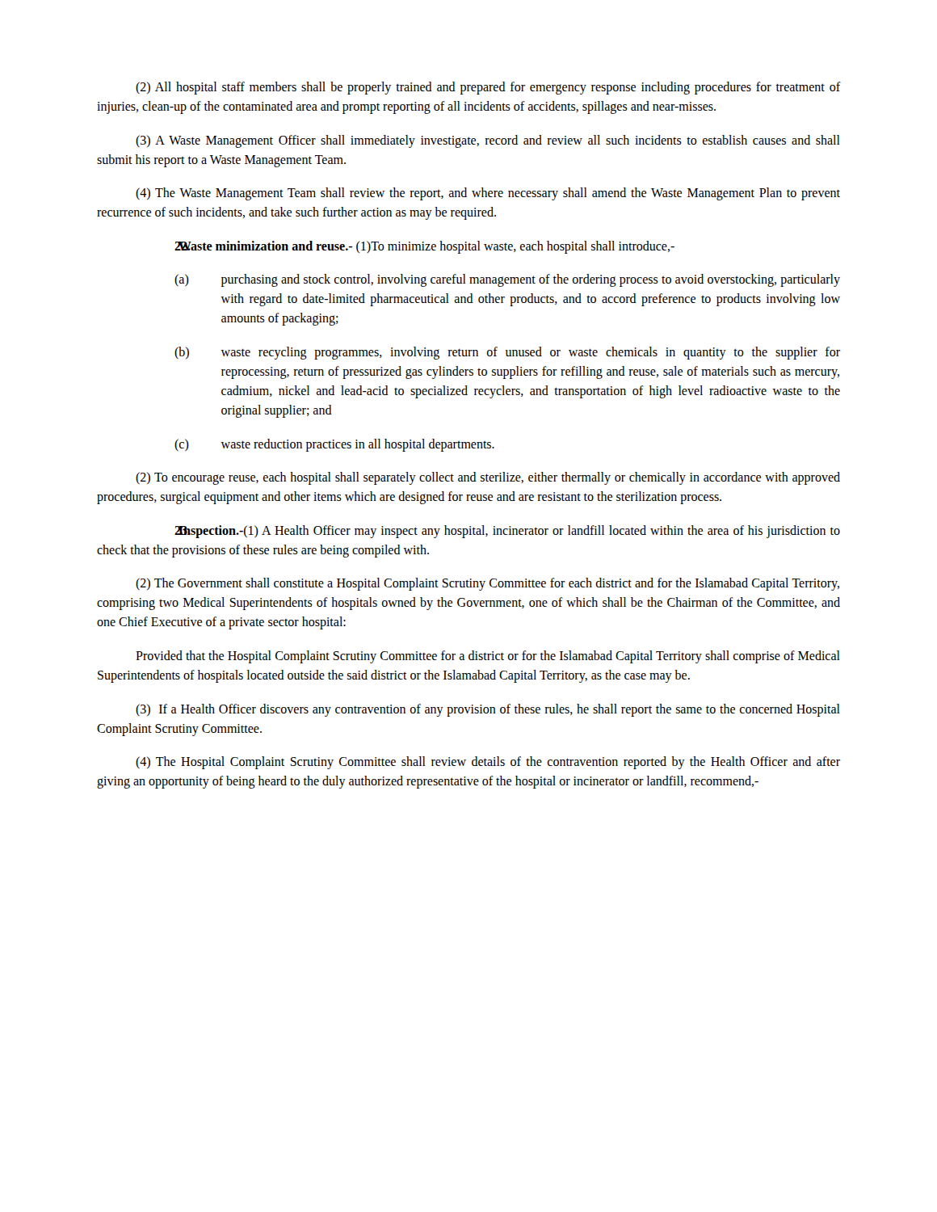(2) All hospital staff members shall be properly trained and prepared for emergency response including procedures for treatment of injuries, clean-up of the contaminated area and prompt reporting of all incidents of accidents, spillages and near-misses.
(3) A Waste Management Officer shall immediately investigate, record and review all such incidents to establish causes and shall submit his report to a Waste Management Team.
(4) The Waste Management Team shall review the report, and where necessary shall amend the Waste Management Plan to prevent recurrence of such incidents, and take such further action as may be required.
22. Waste minimization and reuse.- (1)To minimize hospital waste, each hospital shall introduce,-
(a) purchasing and stock control, involving careful management of the ordering process to avoid overstocking, particularly with regard to date-limited pharmaceutical and other products, and to accord preference to products involving low amounts of packaging;
(b) waste recycling programmes, involving return of unused or waste chemicals in quantity to the supplier for reprocessing, return of pressurized gas cylinders to suppliers for refilling and reuse, sale of materials such as mercury, cadmium, nickel and lead-acid to specialized recyclers, and transportation of high level radioactive waste to the original supplier; and
(c) waste reduction practices in all hospital departments.
(2) To encourage reuse, each hospital shall separately collect and sterilize, either thermally or chemically in accordance with approved procedures, surgical equipment and other items which are designed for reuse and are resistant to the sterilization process.
23. Inspection.-(1) A Health Officer may inspect any hospital, incinerator or landfill located within the area of his jurisdiction to check that the provisions of these rules are being compiled with.
(2) The Government shall constitute a Hospital Complaint Scrutiny Committee for each district and for the Islamabad Capital Territory, comprising two Medical Superintendents of hospitals owned by the Government, one of which shall be the Chairman of the Committee, and one Chief Executive of a private sector hospital:
Provided that the Hospital Complaint Scrutiny Committee for a district or for the Islamabad Capital Territory shall comprise of Medical Superintendents of hospitals located outside the said district or the Islamabad Capital Territory, as the case may be.
(3) If a Health Officer discovers any contravention of any provision of these rules, he shall report the same to the concerned Hospital Complaint Scrutiny Committee.
(4) The Hospital Complaint Scrutiny Committee shall review details of the contravention reported by the Health Officer and after giving an opportunity of being heard to the duly authorized representative of the hospital or incinerator or landfill, recommend,-